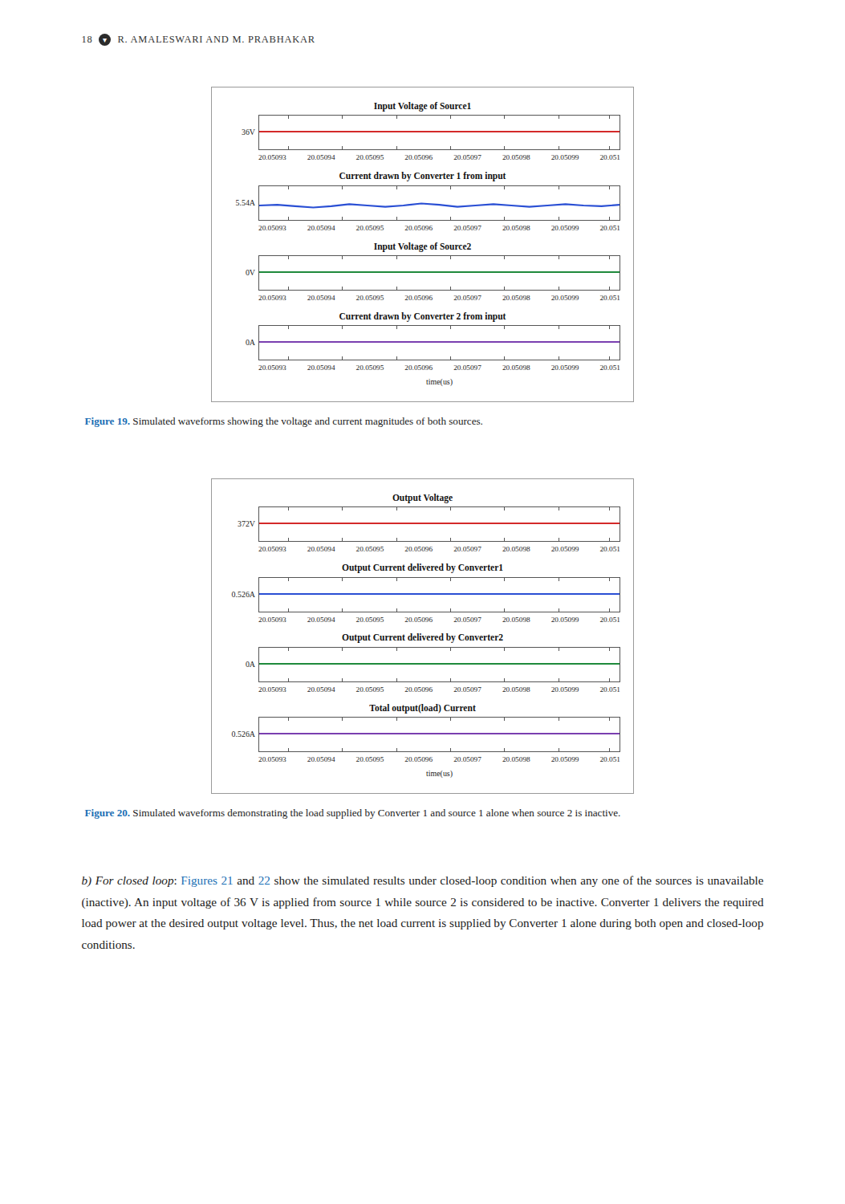18 ▾ R. Amaleswari and M. Prabhakar
Input Voltage of Source1
36V
20.0509320.0509420.0509520.0509620.0509720.0509820.0509920.051
Current drawn by Converter 1 from input
5.54A
20.0509320.0509420.0509520.0509620.0509720.0509820.0509920.051
Input Voltage of Source2
0V
20.0509320.0509420.0509520.0509620.0509720.0509820.0509920.051
Current drawn by Converter 2 from input
0A
20.0509320.0509420.0509520.0509620.0509720.0509820.0509920.051
time(us)
Figure 19. Simulated waveforms showing the voltage and current magnitudes of both sources.
Output Voltage
372V
20.0509320.0509420.0509520.0509620.0509720.0509820.0509920.051
Output Current delivered by Converter1
0.526A
20.0509320.0509420.0509520.0509620.0509720.0509820.0509920.051
Output Current delivered by Converter2
0A
20.0509320.0509420.0509520.0509620.0509720.0509820.0509920.051
Total output(load) Current
0.526A
20.0509320.0509420.0509520.0509620.0509720.0509820.0509920.051
time(us)
Figure 20. Simulated waveforms demonstrating the load supplied by Converter 1 and source 1 alone when source 2 is inactive.
b) For closed loop: Figures 21 and 22 show the simulated results under closed-loop condition when any one of the sources is unavailable (inactive). An input voltage of 36 V is applied from source 1 while source 2 is considered to be inactive. Converter 1 delivers the required load power at the desired output voltage level. Thus, the net load current is supplied by Converter 1 alone during both open and closed-loop conditions.